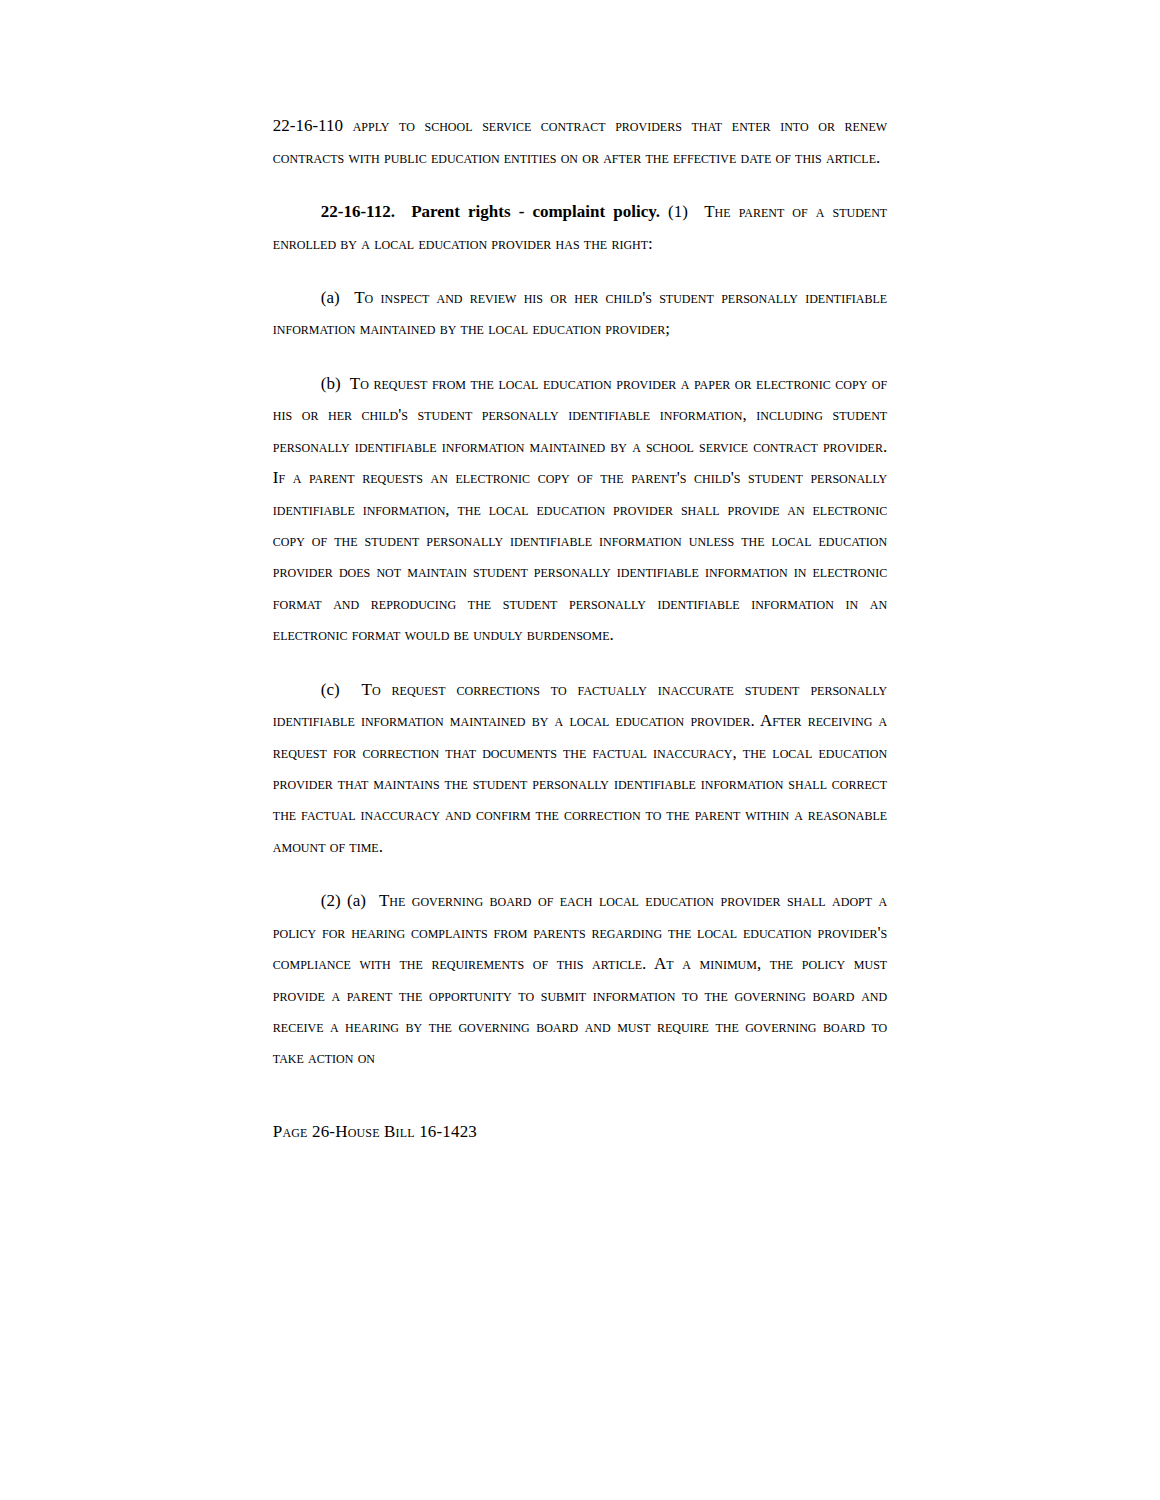22-16-110 apply to school service contract providers that enter into or renew contracts with public education entities on or after the effective date of this article.
22-16-112. Parent rights - complaint policy. (1) The parent of a student enrolled by a local education provider has the right:
(a) To inspect and review his or her child's student personally identifiable information maintained by the local education provider;
(b) To request from the local education provider a paper or electronic copy of his or her child's student personally identifiable information, including student personally identifiable information maintained by a school service contract provider. If a parent requests an electronic copy of the parent's child's student personally identifiable information, the local education provider shall provide an electronic copy of the student personally identifiable information unless the local education provider does not maintain student personally identifiable information in electronic format and reproducing the student personally identifiable information in an electronic format would be unduly burdensome.
(c) To request corrections to factually inaccurate student personally identifiable information maintained by a local education provider. After receiving a request for correction that documents the factual inaccuracy, the local education provider that maintains the student personally identifiable information shall correct the factual inaccuracy and confirm the correction to the parent within a reasonable amount of time.
(2) (a) The governing board of each local education provider shall adopt a policy for hearing complaints from parents regarding the local education provider's compliance with the requirements of this article. At a minimum, the policy must provide a parent the opportunity to submit information to the governing board and receive a hearing by the governing board and must require the governing board to take action on
Page 26-House Bill 16-1423